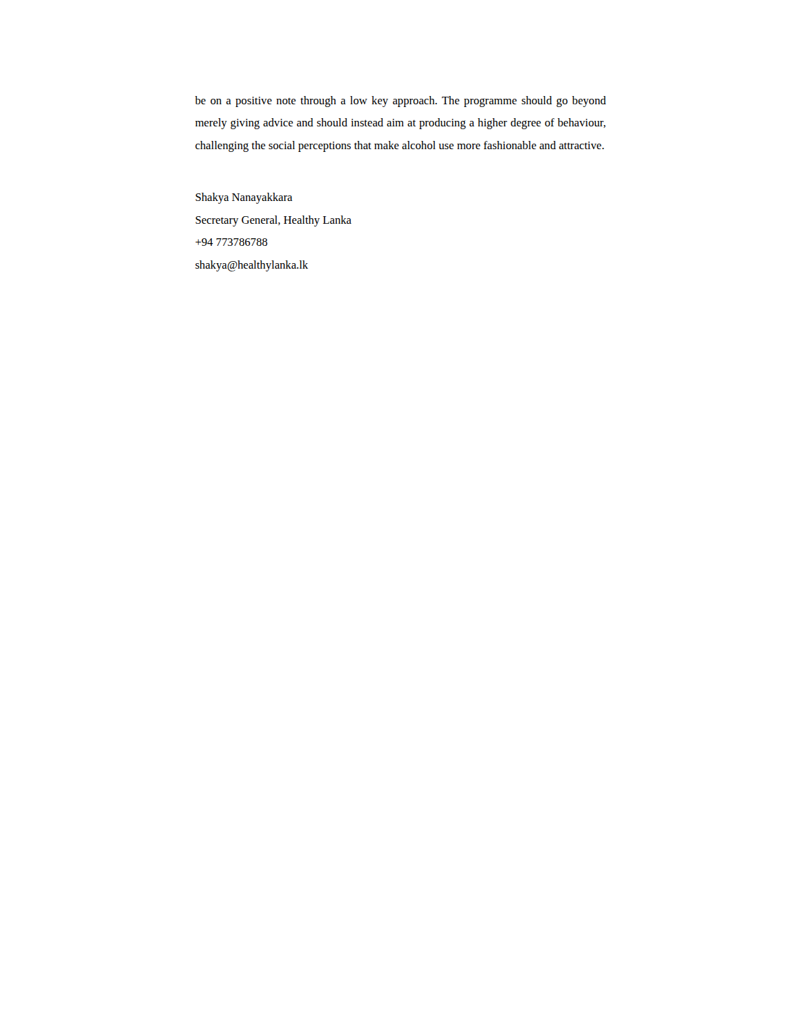be on a positive note through a low key approach. The programme should go beyond merely giving advice and should instead aim at producing a higher degree of behaviour, challenging the social perceptions that make alcohol use more fashionable and attractive.
Shakya Nanayakkara
Secretary General, Healthy Lanka
+94 773786788
shakya@healthylanka.lk